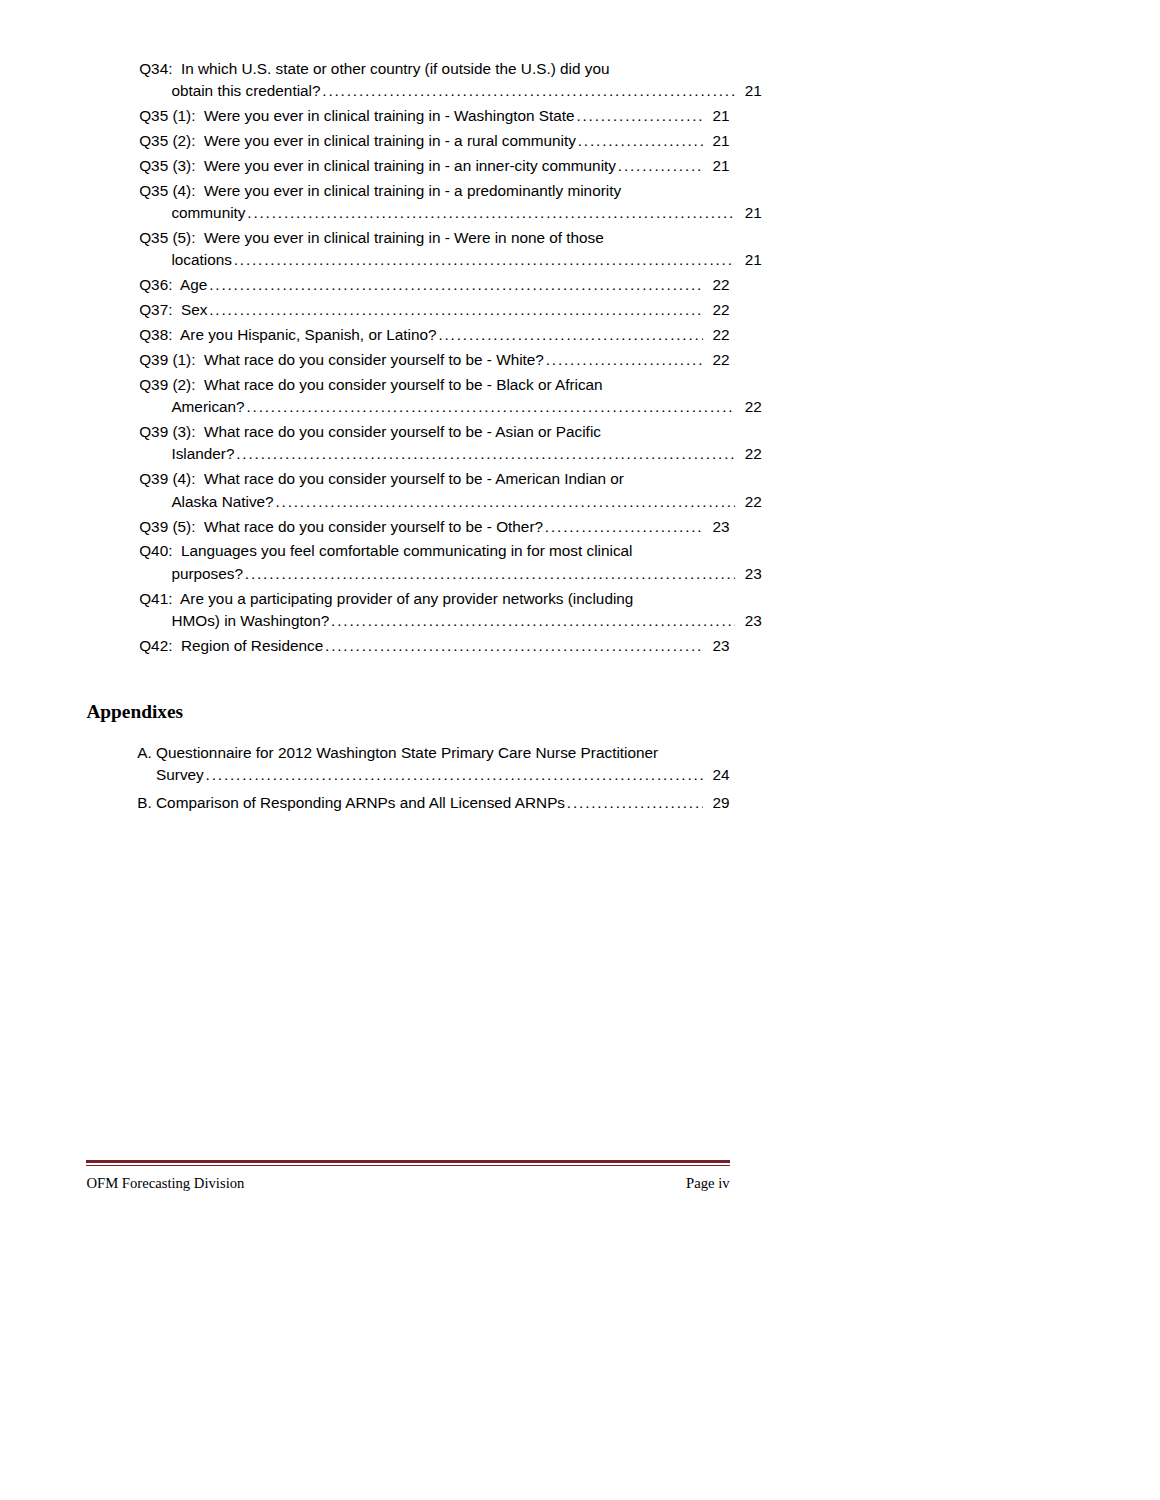Q34: In which U.S. state or other country (if outside the U.S.) did you
obtain this credential? .................................................................................................. 21
Q35 (1): Were you ever in clinical training in - Washington State ........................................... 21
Q35 (2): Were you ever in clinical training in - a rural community .......................................... 21
Q35 (3): Were you ever in clinical training in - an inner-city community ................................ 21
Q35 (4): Were you ever in clinical training in - a predominantly minority
community ..................................................................................................................... 21
Q35 (5): Were you ever in clinical training in - Were in none of those
locations ......................................................................................................................... 21
Q36: Age ......................................................................................................................... 22
Q37: Sex ......................................................................................................................... 22
Q38: Are you Hispanic, Spanish, or Latino? ............................................................................. 22
Q39 (1): What race do you consider yourself to be - White? .................................................. 22
Q39 (2): What race do you consider yourself to be - Black or African
American? ..................................................................................................................... 22
Q39 (3): What race do you consider yourself to be - Asian or Pacific
Islander? ....................................................................................................................... 22
Q39 (4): What race do you consider yourself to be - American Indian or
Alaska Native? .............................................................................................................. 22
Q39 (5): What race do you consider yourself to be - Other? ................................................... 23
Q40: Languages you feel comfortable communicating in for most clinical
purposes? ..................................................................................................................... 23
Q41: Are you a participating provider of any provider networks (including
HMOs) in Washington? .................................................................................................. 23
Q42: Region of Residence ....................................................................................................... 23
Appendixes
Questionnaire for 2012 Washington State Primary Care Nurse Practitioner
Survey ................................................................................................................................. 24
Comparison of Responding ARNPs and All Licensed ARNPs ......................................................... 29
OFM Forecasting Division Page iv